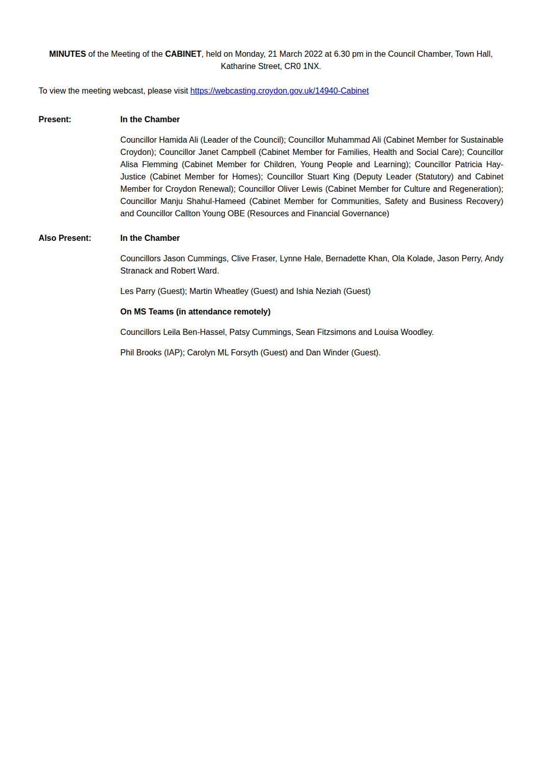MINUTES of the Meeting of the CABINET, held on Monday, 21 March 2022 at 6.30 pm in the Council Chamber, Town Hall, Katharine Street, CR0 1NX.
To view the meeting webcast, please visit https://webcasting.croydon.gov.uk/14940-Cabinet
Present:
In the Chamber
Councillor Hamida Ali (Leader of the Council); Councillor Muhammad Ali (Cabinet Member for Sustainable Croydon); Councillor Janet Campbell (Cabinet Member for Families, Health and Social Care); Councillor Alisa Flemming (Cabinet Member for Children, Young People and Learning); Councillor Patricia Hay-Justice (Cabinet Member for Homes); Councillor Stuart King (Deputy Leader (Statutory) and Cabinet Member for Croydon Renewal); Councillor Oliver Lewis (Cabinet Member for Culture and Regeneration); Councillor Manju Shahul-Hameed (Cabinet Member for Communities, Safety and Business Recovery) and Councillor Callton Young OBE (Resources and Financial Governance)
Also Present:
In the Chamber
Councillors Jason Cummings, Clive Fraser, Lynne Hale, Bernadette Khan, Ola Kolade, Jason Perry, Andy Stranack and Robert Ward.
Les Parry (Guest); Martin Wheatley (Guest) and Ishia Neziah (Guest)
On MS Teams (in attendance remotely)
Councillors Leila Ben-Hassel, Patsy Cummings, Sean Fitzsimons and Louisa Woodley.
Phil Brooks (IAP); Carolyn ML Forsyth (Guest) and Dan Winder (Guest).